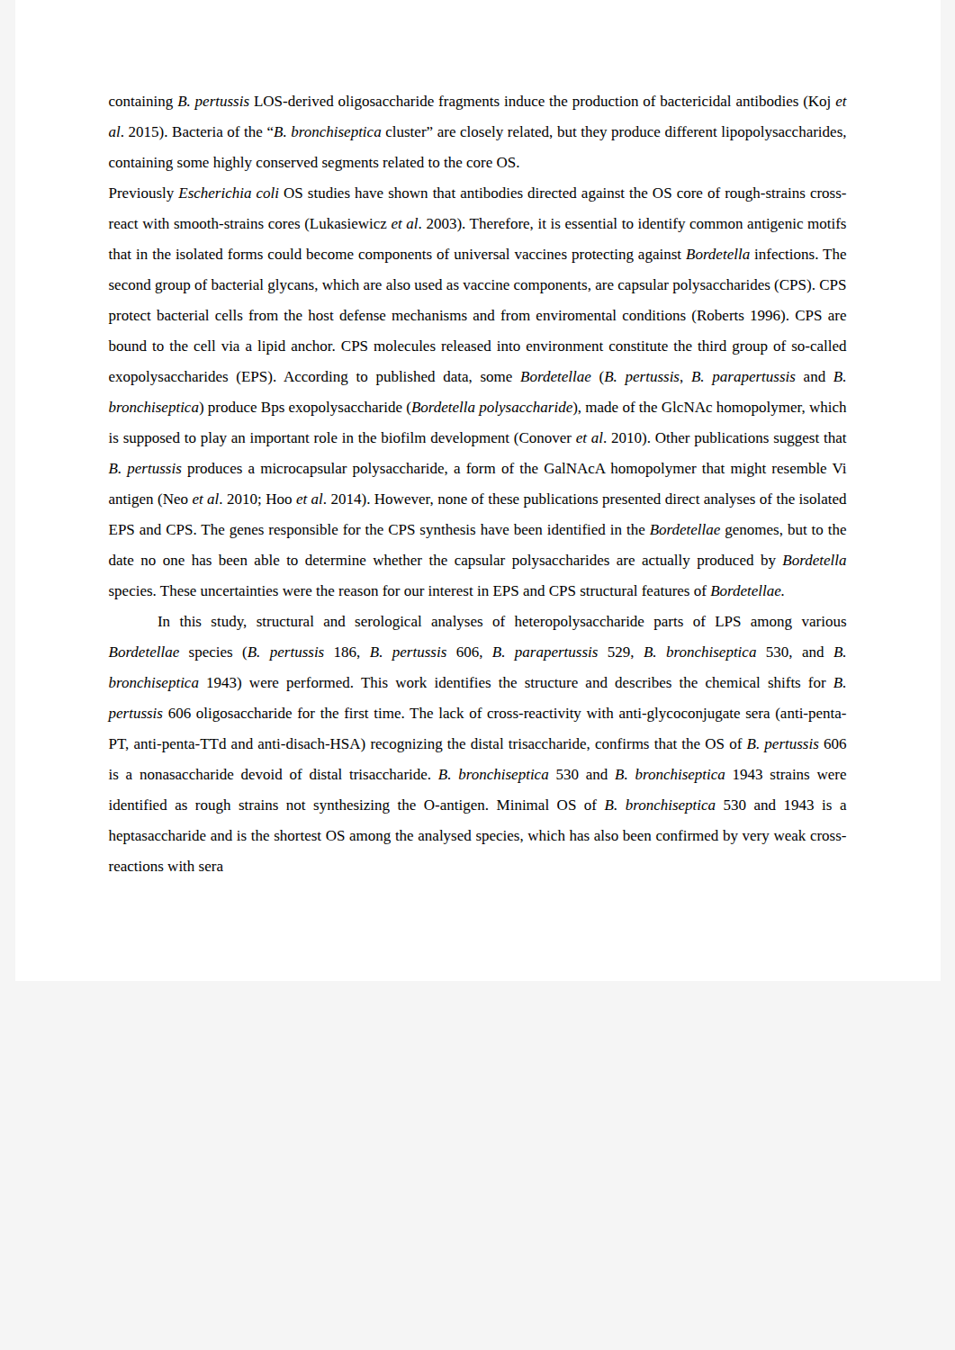containing B. pertussis LOS-derived oligosaccharide fragments induce the production of bactericidal antibodies (Koj et al. 2015). Bacteria of the “B. bronchiseptica cluster” are closely related, but they produce different lipopolysaccharides, containing some highly conserved segments related to the core OS.
Previously Escherichia coli OS studies have shown that antibodies directed against the OS core of rough-strains cross-react with smooth-strains cores (Lukasiewicz et al. 2003). Therefore, it is essential to identify common antigenic motifs that in the isolated forms could become components of universal vaccines protecting against Bordetella infections. The second group of bacterial glycans, which are also used as vaccine components, are capsular polysaccharides (CPS). CPS protect bacterial cells from the host defense mechanisms and from enviromental conditions (Roberts 1996). CPS are bound to the cell via a lipid anchor. CPS molecules released into environment constitute the third group of so-called exopolysaccharides (EPS). According to published data, some Bordetellae (B. pertussis, B. parapertussis and B. bronchiseptica) produce Bps exopolysaccharide (Bordetella polysaccharide), made of the GlcNAc homopolymer, which is supposed to play an important role in the biofilm development (Conover et al. 2010). Other publications suggest that B. pertussis produces a microcapsular polysaccharide, a form of the GalNAcA homopolymer that might resemble Vi antigen (Neo et al. 2010; Hoo et al. 2014). However, none of these publications presented direct analyses of the isolated EPS and CPS. The genes responsible for the CPS synthesis have been identified in the Bordetellae genomes, but to the date no one has been able to determine whether the capsular polysaccharides are actually produced by Bordetella species. These uncertainties were the reason for our interest in EPS and CPS structural features of Bordetellae.
In this study, structural and serological analyses of heteropolysaccharide parts of LPS among various Bordetellae species (B. pertussis 186, B. pertussis 606, B. parapertussis 529, B. bronchiseptica 530, and B. bronchiseptica 1943) were performed. This work identifies the structure and describes the chemical shifts for B. pertussis 606 oligosaccharide for the first time. The lack of cross-reactivity with anti-glycoconjugate sera (anti-penta-PT, anti-penta-TTd and anti-disach-HSA) recognizing the distal trisaccharide, confirms that the OS of B. pertussis 606 is a nonasaccharide devoid of distal trisaccharide. B. bronchiseptica 530 and B. bronchiseptica 1943 strains were identified as rough strains not synthesizing the O-antigen. Minimal OS of B. bronchiseptica 530 and 1943 is a heptasaccharide and is the shortest OS among the analysed species, which has also been confirmed by very weak cross-reactions with sera